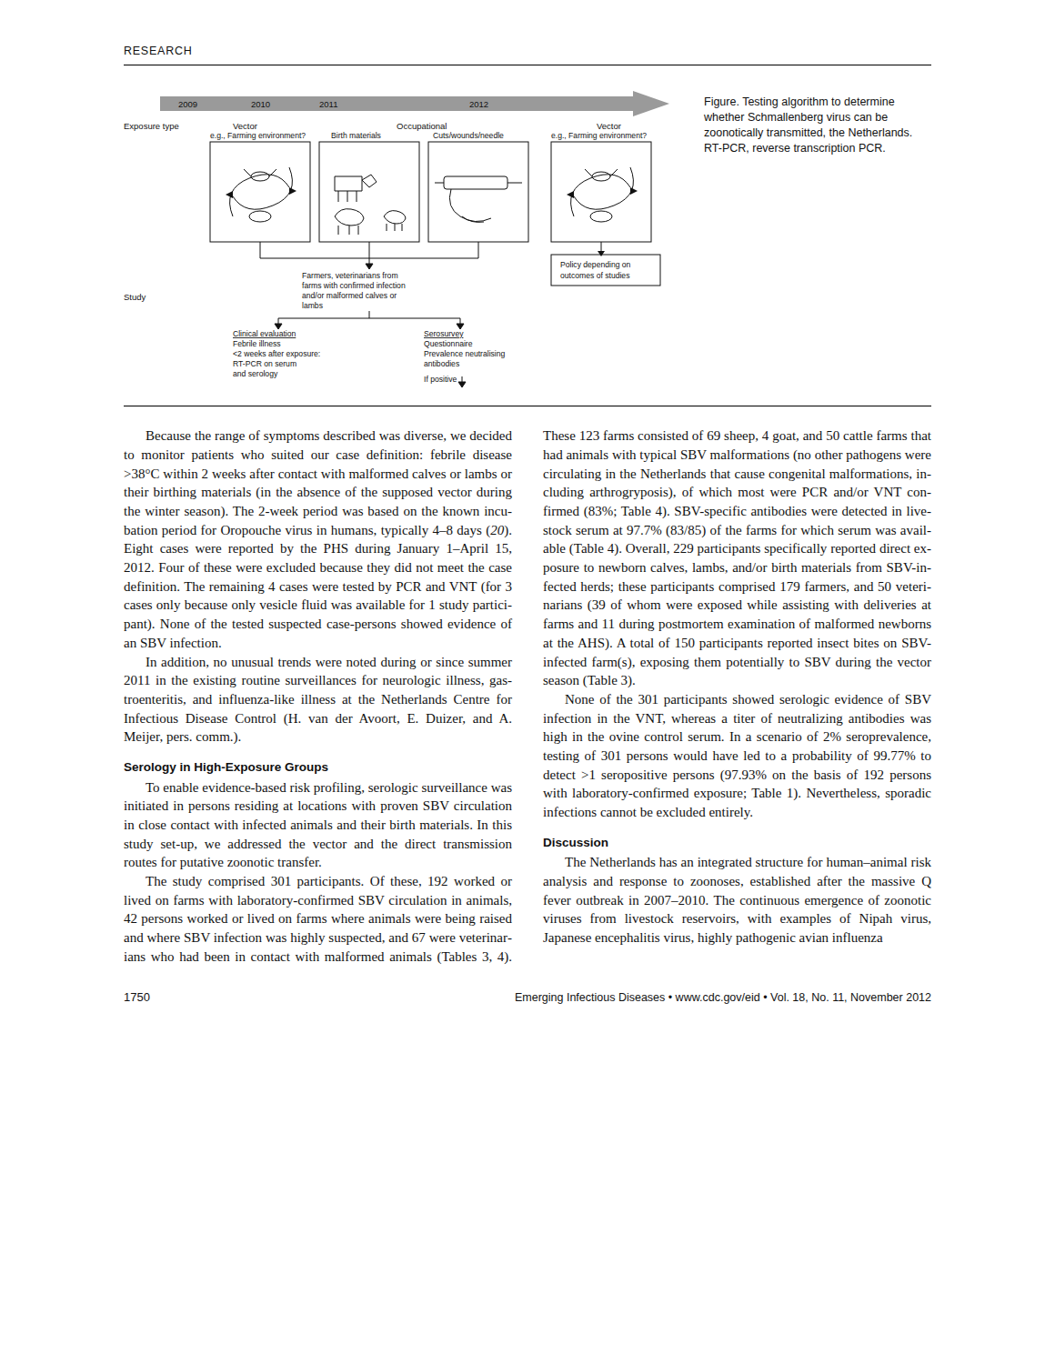Research
2009 2010 2011 2012 Exposure type Study Vector Occupational Vector e.g., Farming environment? Birth materials Cuts/wounds/needle e.g., Farming environment? Policy depending on outcomes of studies Farmers, veterinarians from farms with confirmed infection and/or malformed calves or lambs Clinical evaluation Febrile illness <2 weeks after exposure: RT-PCR on serum and serology Serosurvey Questionnaire Prevalence neutralising antibodies If positive
Figure. Testing algorithm to determine whether Schmallenberg virus can be zoonotically transmitted, the Netherlands. RT-PCR, reverse transcription PCR.
Because the range of symptoms described was diverse, we decided to monitor patients who suited our case definition: febrile disease >38°C within 2 weeks after contact with malformed calves or lambs or their birthing materials (in the absence of the supposed vector during the winter season). The 2-week period was based on the known incubation period for Oropouche virus in humans, typically 4–8 days (20). Eight cases were reported by the PHS during January 1–April 15, 2012. Four of these were excluded because they did not meet the case definition. The remaining 4 cases were tested by PCR and VNT (for 3 cases only because only vesicle fluid was available for 1 study participant). None of the tested suspected case-persons showed evidence of an SBV infection.
In addition, no unusual trends were noted during or since summer 2011 in the existing routine surveillances for neurologic illness, gastroenteritis, and influenza-like illness at the Netherlands Centre for Infectious Disease Control (H. van der Avoort, E. Duizer, and A. Meijer, pers. comm.).
Serology in High-Exposure Groups
To enable evidence-based risk profiling, serologic surveillance was initiated in persons residing at locations with proven SBV circulation in close contact with infected animals and their birth materials. In this study set-up, we addressed the vector and the direct transmission routes for putative zoonotic transfer.
The study comprised 301 participants. Of these, 192 worked or lived on farms with laboratory-confirmed SBV circulation in animals, 42 persons worked or lived on farms where animals were being raised and where SBV infection was highly suspected, and 67 were veterinarians who had been in contact with malformed animals (Tables 3, 4). These 123 farms consisted of 69 sheep, 4 goat, and 50 cattle farms that had animals with typical SBV malformations (no other pathogens were circulating in the Netherlands that cause congenital malformations, including arthrogryposis), of which most were PCR and/or VNT confirmed (83%; Table 4). SBV-specific antibodies were detected in livestock serum at 97.7% (83/85) of the farms for which serum was available (Table 4). Overall, 229 participants specifically reported direct exposure to newborn calves, lambs, and/or birth materials from SBV-infected herds; these participants comprised 179 farmers, and 50 veterinarians (39 of whom were exposed while assisting with deliveries at farms and 11 during postmortem examination of malformed newborns at the AHS). A total of 150 participants reported insect bites on SBV-infected farm(s), exposing them potentially to SBV during the vector season (Table 3).
None of the 301 participants showed serologic evidence of SBV infection in the VNT, whereas a titer of neutralizing antibodies was high in the ovine control serum. In a scenario of 2% seroprevalence, testing of 301 persons would have led to a probability of 99.77% to detect >1 seropositive persons (97.93% on the basis of 192 persons with laboratory-confirmed exposure; Table 1). Nevertheless, sporadic infections cannot be excluded entirely.
Discussion
The Netherlands has an integrated structure for human–animal risk analysis and response to zoonoses, established after the massive Q fever outbreak in 2007–2010. The continuous emergence of zoonotic viruses from livestock reservoirs, with examples of Nipah virus, Japanese encephalitis virus, highly pathogenic avian influenza
1750
Emerging Infectious Diseases • www.cdc.gov/eid • Vol. 18, No. 11, November 2012